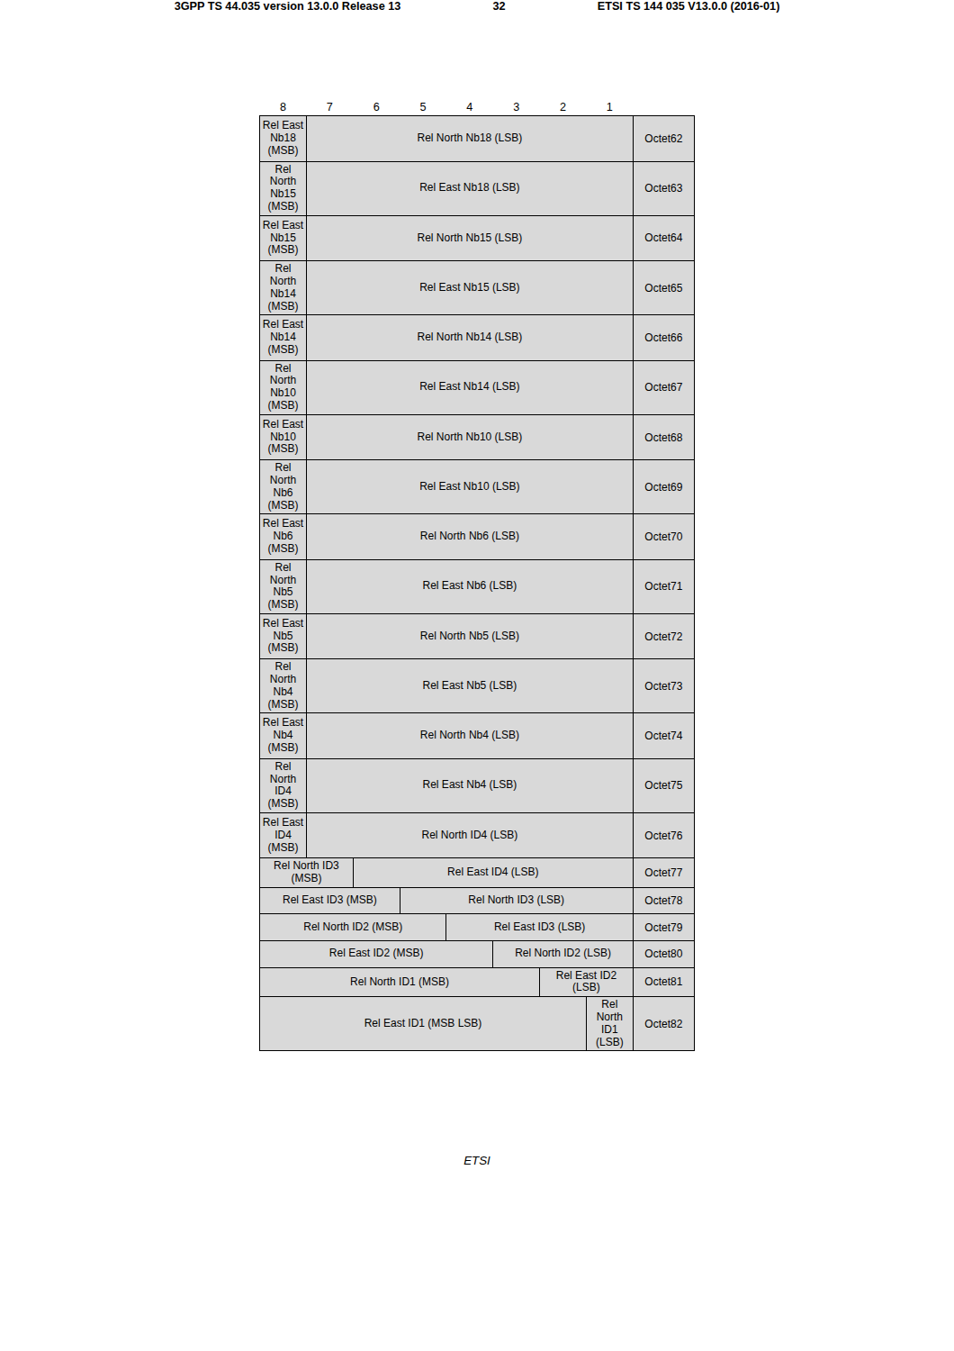3GPP TS 44.035 version 13.0.0 Release 13
32
ETSI TS 144 035 V13.0.0 (2016-01)
| 8 | 7 | 6 | 5 | 4 | 3 | 2 | 1 | |
| Rel East Nb18 (MSB) | Rel North Nb18 (LSB) | Octet62 |
| Rel North Nb15 (MSB) | Rel East Nb18 (LSB) | Octet63 |
| Rel East Nb15 (MSB) | Rel North Nb15 (LSB) | Octet64 |
| Rel North Nb14 (MSB) | Rel East Nb15 (LSB) | Octet65 |
| Rel East Nb14 (MSB) | Rel North Nb14 (LSB) | Octet66 |
| Rel North Nb10 (MSB) | Rel East Nb14 (LSB) | Octet67 |
| Rel East Nb10 (MSB) | Rel North Nb10 (LSB) | Octet68 |
| Rel North Nb6 (MSB) | Rel East Nb10 (LSB) | Octet69 |
| Rel East Nb6 (MSB) | Rel North Nb6 (LSB) | Octet70 |
| Rel North Nb5 (MSB) | Rel East Nb6 (LSB) | Octet71 |
| Rel East Nb5 (MSB) | Rel North Nb5 (LSB) | Octet72 |
| Rel North Nb4 (MSB) | Rel East Nb5 (LSB) | Octet73 |
| Rel East Nb4 (MSB) | Rel North Nb4 (LSB) | Octet74 |
| Rel North ID4 (MSB) | Rel East Nb4 (LSB) | Octet75 |
| Rel East ID4 (MSB) | Rel North ID4 (LSB) | Octet76 |
| Rel North ID3 (MSB) | Rel East ID4 (LSB) | Octet77 |
| Rel East ID3 (MSB) | Rel North ID3 (LSB) | Octet78 |
| Rel North ID2 (MSB) | Rel East ID3 (LSB) | Octet79 |
| Rel East ID2 (MSB) | Rel North ID2 (LSB) | Octet80 |
| Rel North ID1 (MSB) | Rel East ID2 (LSB) | Octet81 |
| Rel East ID1 (MSB LSB) | Rel North ID1 (LSB) | Octet82 |
ETSI